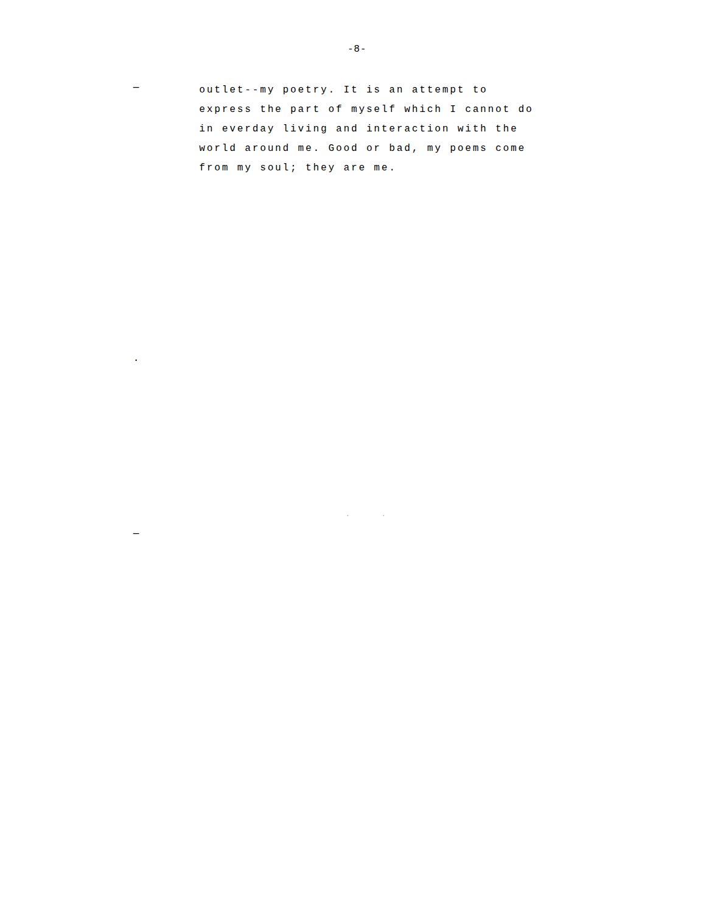-8-
—
.
—
outlet--my poetry. It is an attempt to express the part of myself which I cannot do in everday living and interaction with the world around me. Good or bad, my poems come from my soul; they are me.
. .